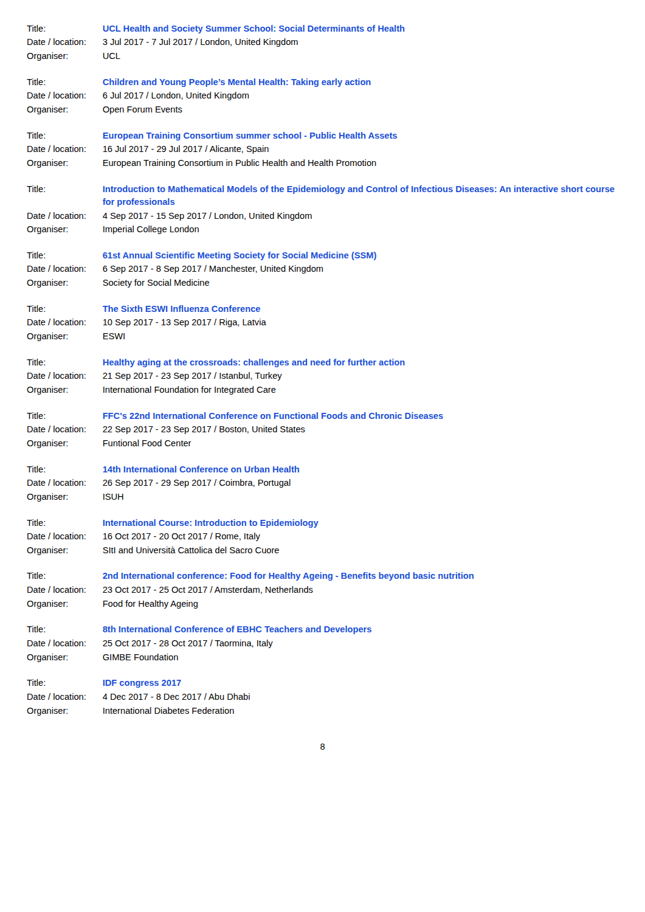| Title: | UCL Health and Society Summer School: Social Determinants of Health |
| Date / location: | 3 Jul 2017 - 7 Jul 2017 / London, United Kingdom |
| Organiser: | UCL |
| Title: | Children and Young People’s Mental Health: Taking early action |
| Date / location: | 6 Jul 2017 / London, United Kingdom |
| Organiser: | Open Forum Events |
| Title: | European Training Consortium summer school - Public Health Assets |
| Date / location: | 16 Jul 2017 - 29 Jul 2017 / Alicante, Spain |
| Organiser: | European Training Consortium in Public Health and Health Promotion |
| Title: | Introduction to Mathematical Models of the Epidemiology and Control of Infectious Diseases: An interactive short course for professionals |
| Date / location: | 4 Sep 2017 - 15 Sep 2017 / London, United Kingdom |
| Organiser: | Imperial College London |
| Title: | 61st Annual Scientific Meeting Society for Social Medicine (SSM) |
| Date / location: | 6 Sep 2017 - 8 Sep 2017 / Manchester, United Kingdom |
| Organiser: | Society for Social Medicine |
| Title: | The Sixth ESWI Influenza Conference |
| Date / location: | 10 Sep 2017 - 13 Sep 2017 / Riga, Latvia |
| Organiser: | ESWI |
| Title: | Healthy aging at the crossroads: challenges and need for further action |
| Date / location: | 21 Sep 2017 - 23 Sep 2017 / Istanbul, Turkey |
| Organiser: | International Foundation for Integrated Care |
| Title: | FFC's 22nd International Conference on Functional Foods and Chronic Diseases |
| Date / location: | 22 Sep 2017 - 23 Sep 2017 / Boston, United States |
| Organiser: | Funtional Food Center |
| Title: | 14th International Conference on Urban Health |
| Date / location: | 26 Sep 2017 - 29 Sep 2017 / Coimbra, Portugal |
| Organiser: | ISUH |
| Title: | International Course: Introduction to Epidemiology |
| Date / location: | 16 Oct 2017 - 20 Oct 2017 / Rome, Italy |
| Organiser: | SItI and Università Cattolica del Sacro Cuore |
| Title: | 2nd International conference: Food for Healthy Ageing - Benefits beyond basic nutrition |
| Date / location: | 23 Oct 2017 - 25 Oct 2017 / Amsterdam, Netherlands |
| Organiser: | Food for Healthy Ageing |
| Title: | 8th International Conference of EBHC Teachers and Developers |
| Date / location: | 25 Oct 2017 - 28 Oct 2017 / Taormina, Italy |
| Organiser: | GIMBE Foundation |
| Title: | IDF congress 2017 |
| Date / location: | 4 Dec 2017 - 8 Dec 2017 / Abu Dhabi |
| Organiser: | International Diabetes Federation |
8